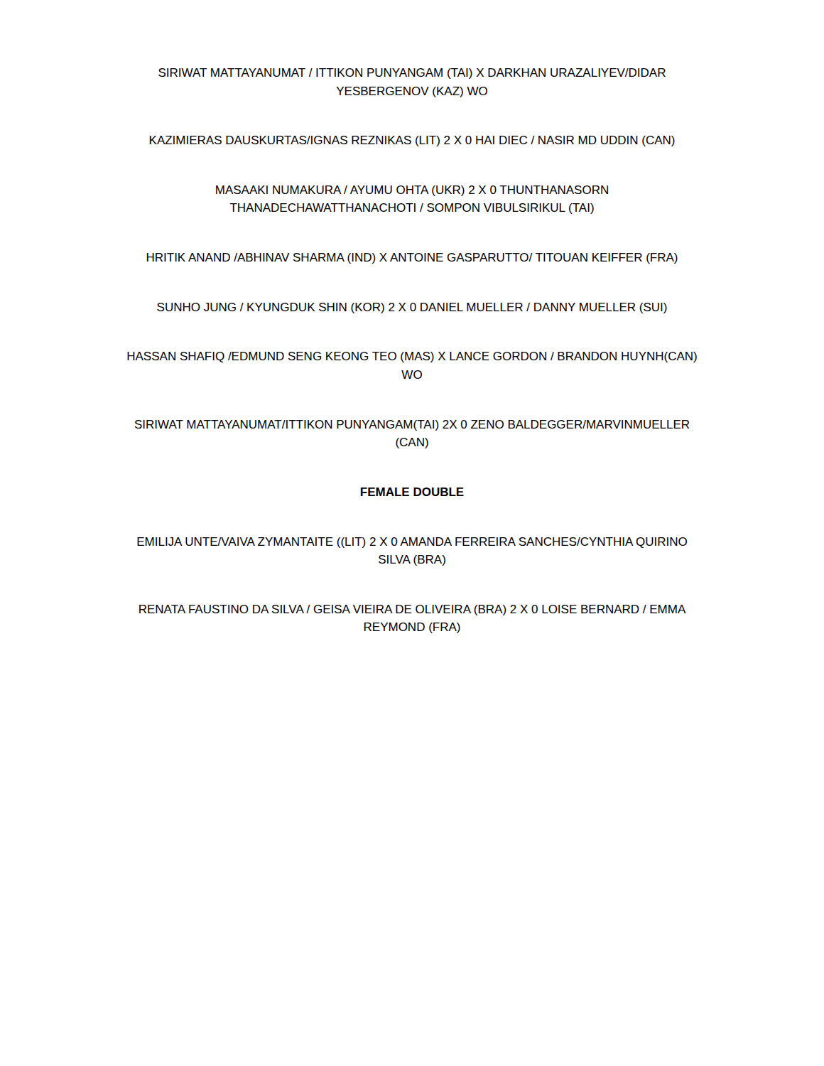SIRIWAT MATTAYANUMAT / ITTIKON PUNYANGAM (TAI) X DARKHAN URAZALIYEV/DIDAR YESBERGENOV (KAZ) WO
KAZIMIERAS DAUSKURTAS/IGNAS REZNIKAS (LIT) 2 X 0 HAI DIEC / NASIR MD UDDIN (CAN)
MASAAKI NUMAKURA / AYUMU OHTA (UKR) 2 X 0 THUNTHANASORN THANADECHAWATTHANACHOTI / SOMPON VIBULSIRIKUL (TAI)
HRITIK ANAND /ABHINAV SHARMA (IND) X ANTOINE GASPARUTTO/ TITOUAN KEIFFER (FRA)
SUNHO JUNG / KYUNGDUK SHIN (KOR) 2 X 0 DANIEL MUELLER / DANNY MUELLER (SUI)
HASSAN SHAFIQ /EDMUND SENG KEONG TEO (MAS) X LANCE GORDON / BRANDON HUYNH(CAN) WO
SIRIWAT MATTAYANUMAT/ITTIKON PUNYANGAM(TAI) 2X 0 ZENO BALDEGGER/MARVINMUELLER (CAN)
FEMALE DOUBLE
EMILIJA UNTE/VAIVA ZYMANTAITE ((LIT) 2 X 0 AMANDA FERREIRA SANCHES/CYNTHIA QUIRINO SILVA (BRA)
RENATA FAUSTINO DA SILVA / GEISA VIEIRA DE OLIVEIRA (BRA) 2 X 0 LOISE BERNARD / EMMA REYMOND (FRA)